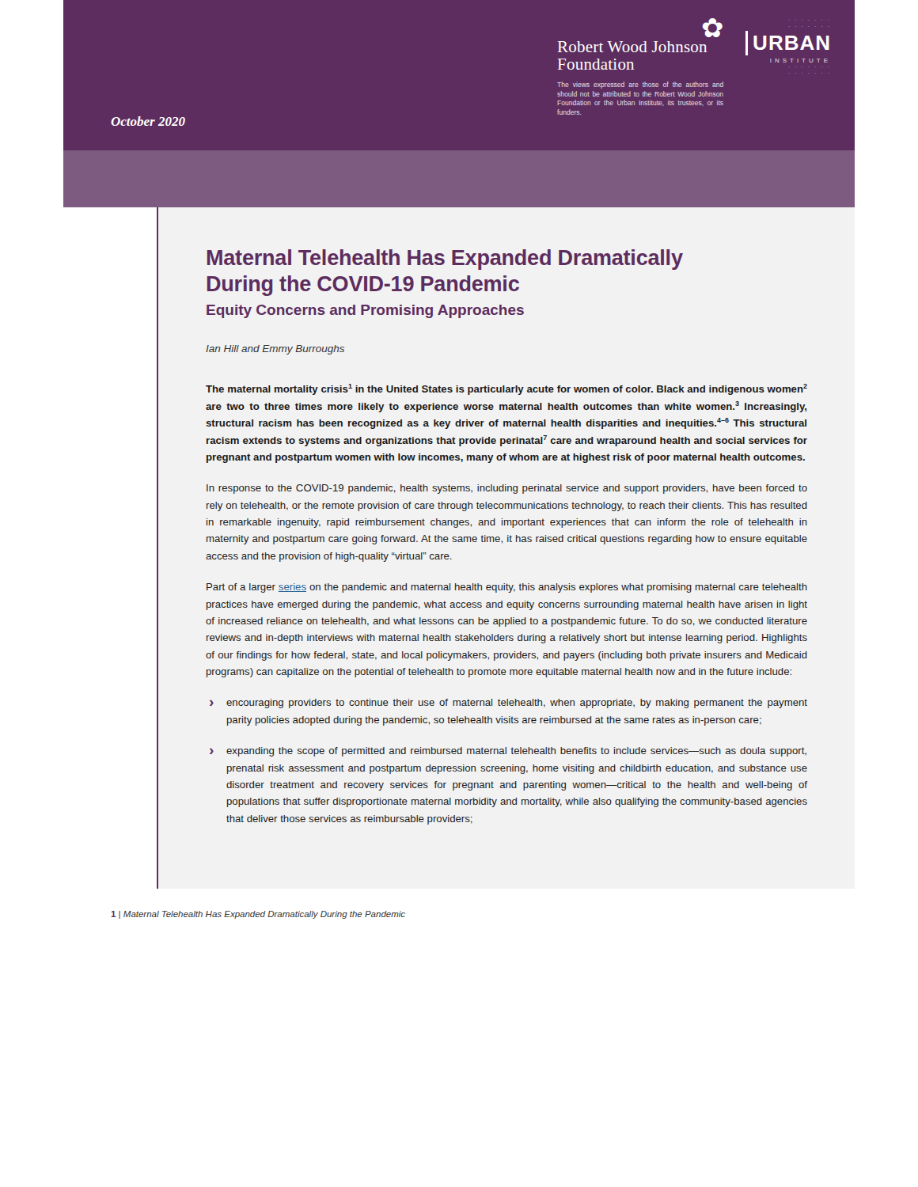✿
Robert Wood Johnson Foundation
The views expressed are those of the authors and should not be attributed to the Robert Wood Johnson Foundation or the Urban Institute, its trustees, or its funders.
· · · · · · · · · · · · · · URBAN INSTITUTE · · · · · · · · · · · · · ·
October 2020
Maternal Telehealth Has Expanded Dramatically
During the COVID-19 Pandemic
Equity Concerns and Promising Approaches
Ian Hill and Emmy Burroughs
The maternal mortality crisis1 in the United States is particularly acute for women of color. Black and indigenous women2 are two to three times more likely to experience worse maternal health outcomes than white women.3 Increasingly, structural racism has been recognized as a key driver of maternal health disparities and inequities.4–6 This structural racism extends to systems and organizations that provide perinatal7 care and wraparound health and social services for pregnant and postpartum women with low incomes, many of whom are at highest risk of poor maternal health outcomes.
In response to the COVID-19 pandemic, health systems, including perinatal service and support providers, have been forced to rely on telehealth, or the remote provision of care through telecommunications technology, to reach their clients. This has resulted in remarkable ingenuity, rapid reimbursement changes, and important experiences that can inform the role of telehealth in maternity and postpartum care going forward. At the same time, it has raised critical questions regarding how to ensure equitable access and the provision of high-quality “virtual” care.
Part of a larger series on the pandemic and maternal health equity, this analysis explores what promising maternal care telehealth practices have emerged during the pandemic, what access and equity concerns surrounding maternal health have arisen in light of increased reliance on telehealth, and what lessons can be applied to a postpandemic future. To do so, we conducted literature reviews and in-depth interviews with maternal health stakeholders during a relatively short but intense learning period. Highlights of our findings for how federal, state, and local policymakers, providers, and payers (including both private insurers and Medicaid programs) can capitalize on the potential of telehealth to promote more equitable maternal health now and in the future include:
encouraging providers to continue their use of maternal telehealth, when appropriate, by making permanent the payment parity policies adopted during the pandemic, so telehealth visits are reimbursed at the same rates as in-person care;
expanding the scope of permitted and reimbursed maternal telehealth benefits to include services—such as doula support, prenatal risk assessment and postpartum depression screening, home visiting and childbirth education, and substance use disorder treatment and recovery services for pregnant and parenting women—critical to the health and well-being of populations that suffer disproportionate maternal morbidity and mortality, while also qualifying the community-based agencies that deliver those services as reimbursable providers;
1 | Maternal Telehealth Has Expanded Dramatically During the Pandemic